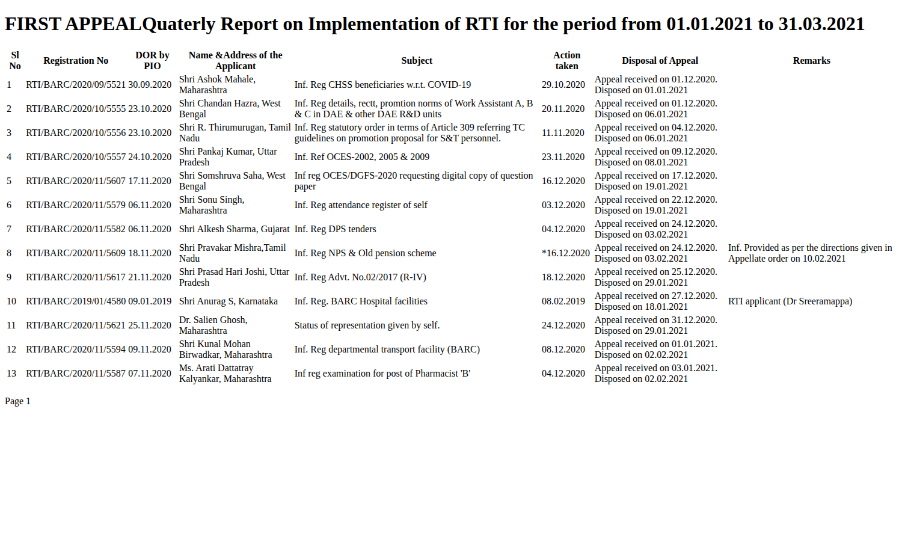FIRST APPEALQuaterly Report on Implementation of RTI for the period from 01.01.2021 to 31.03.2021
| Sl No | Registration No | DOR by PIO | Name &Address of the Applicant | Subject | Action taken | Disposal of Appeal | Remarks |
| --- | --- | --- | --- | --- | --- | --- | --- |
| 1 | RTI/BARC/2020/09/5521 | 30.09.2020 | Shri Ashok Mahale, Maharashtra | Inf. Reg CHSS beneficiaries w.r.t. COVID-19 | 29.10.2020 | Appeal received on 01.12.2020. Disposed on 01.01.2021 | |
| 2 | RTI/BARC/2020/10/5555 | 23.10.2020 | Shri Chandan Hazra, West Bengal | Inf. Reg details, rectt, promtion norms of Work Assistant A, B & C in DAE & other DAE R&D units | 20.11.2020 | Appeal received on 01.12.2020. Disposed on 06.01.2021 | |
| 3 | RTI/BARC/2020/10/5556 | 23.10.2020 | Shri R. Thirumurugan, Tamil Nadu | Inf. Reg statutory order in terms of Article 309 referring TC guidelines on promotion proposal for S&T personnel. | 11.11.2020 | Appeal received on 04.12.2020. Disposed on 06.01.2021 | |
| 4 | RTI/BARC/2020/10/5557 | 24.10.2020 | Shri Pankaj Kumar, Uttar Pradesh | Inf. Ref OCES-2002, 2005 & 2009 | 23.11.2020 | Appeal received on 09.12.2020. Disposed on 08.01.2021 | |
| 5 | RTI/BARC/2020/11/5607 | 17.11.2020 | Shri Somshruva Saha, West Bengal | Inf reg OCES/DGFS-2020 requesting digital copy of question paper | 16.12.2020 | Appeal received on 17.12.2020. Disposed on 19.01.2021 | |
| 6 | RTI/BARC/2020/11/5579 | 06.11.2020 | Shri Sonu Singh, Maharashtra | Inf. Reg attendance register of self | 03.12.2020 | Appeal received on 22.12.2020. Disposed on 19.01.2021 | |
| 7 | RTI/BARC/2020/11/5582 | 06.11.2020 | Shri Alkesh Sharma, Gujarat | Inf. Reg DPS tenders | 04.12.2020 | Appeal received on 24.12.2020. Disposed on 03.02.2021 | |
| 8 | RTI/BARC/2020/11/5609 | 18.11.2020 | Shri Pravakar Mishra,Tamil Nadu | Inf. Reg NPS & Old pension scheme | *16.12.2020 | Appeal received on 24.12.2020. Disposed on 03.02.2021 | Inf. Provided as per the directions given in Appellate order on 10.02.2021 |
| 9 | RTI/BARC/2020/11/5617 | 21.11.2020 | Shri Prasad Hari Joshi, Uttar Pradesh | Inf. Reg Advt. No.02/2017 (R-IV) | 18.12.2020 | Appeal received on 25.12.2020. Disposed on 29.01.2021 | |
| 10 | RTI/BARC/2019/01/4580 | 09.01.2019 | Shri Anurag S, Karnataka | Inf. Reg. BARC Hospital facilities | 08.02.2019 | Appeal received on 27.12.2020. Disposed on 18.01.2021 | RTI applicant (Dr Sreeramappa) |
| 11 | RTI/BARC/2020/11/5621 | 25.11.2020 | Dr. Salien Ghosh, Maharashtra | Status of representation given by self. | 24.12.2020 | Appeal received on 31.12.2020. Disposed on 29.01.2021 | |
| 12 | RTI/BARC/2020/11/5594 | 09.11.2020 | Shri Kunal Mohan Birwadkar, Maharashtra | Inf. Reg departmental transport facility (BARC) | 08.12.2020 | Appeal received on 01.01.2021. Disposed on 02.02.2021 | |
| 13 | RTI/BARC/2020/11/5587 | 07.11.2020 | Ms. Arati Dattatray Kalyankar, Maharashtra | Inf reg examination for post of Pharmacist 'B' | 04.12.2020 | Appeal received on 03.01.2021. Disposed on 02.02.2021 | |
Page 1